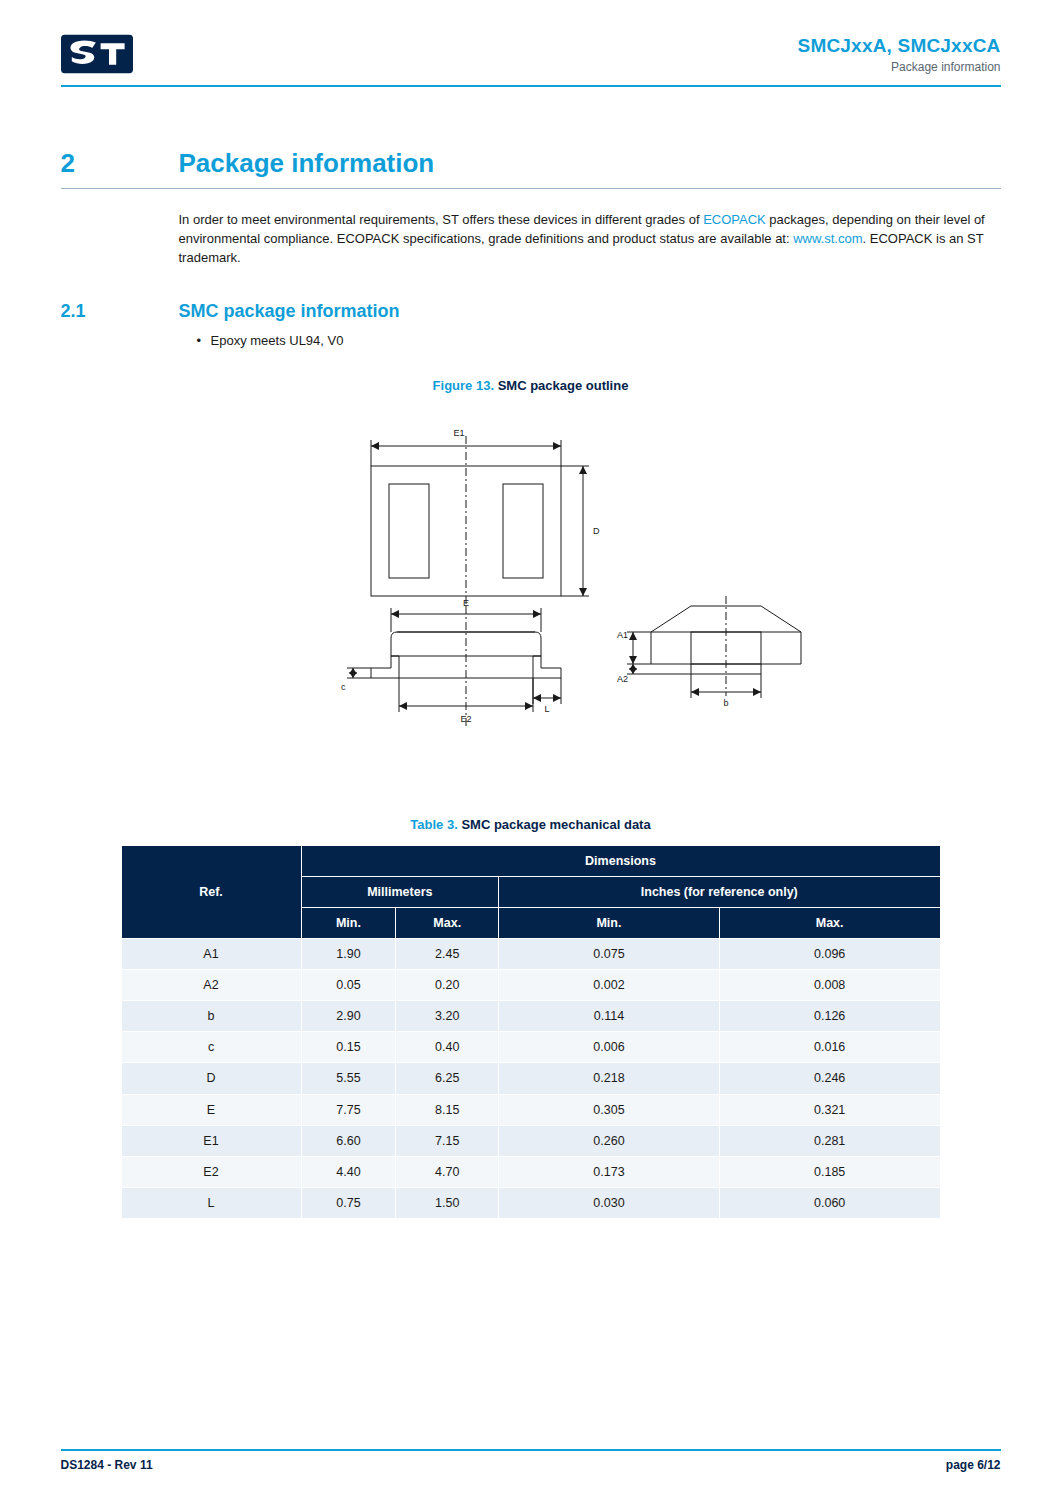SMCJxxA, SMCJxxCA
Package information
2 Package information
In order to meet environmental requirements, ST offers these devices in different grades of ECOPACK packages, depending on their level of environmental compliance. ECOPACK specifications, grade definitions and product status are available at: www.st.com. ECOPACK is an ST trademark.
2.1 SMC package information
Epoxy meets UL94, V0
Figure 13. SMC package outline
E1 D E c L E2 A1 A2 b
Table 3. SMC package mechanical data
| Ref. | Dimensions |
| --- | --- |
| Millimeters | Inches (for reference only) |
| Min. | Max. | Min. | Max. |
| A1 | 1.90 | 2.45 | 0.075 | 0.096 |
| A2 | 0.05 | 0.20 | 0.002 | 0.008 |
| b | 2.90 | 3.20 | 0.114 | 0.126 |
| c | 0.15 | 0.40 | 0.006 | 0.016 |
| D | 5.55 | 6.25 | 0.218 | 0.246 |
| E | 7.75 | 8.15 | 0.305 | 0.321 |
| E1 | 6.60 | 7.15 | 0.260 | 0.281 |
| E2 | 4.40 | 4.70 | 0.173 | 0.185 |
| L | 0.75 | 1.50 | 0.030 | 0.060 |
DS1284 - Rev 11
page 6/12